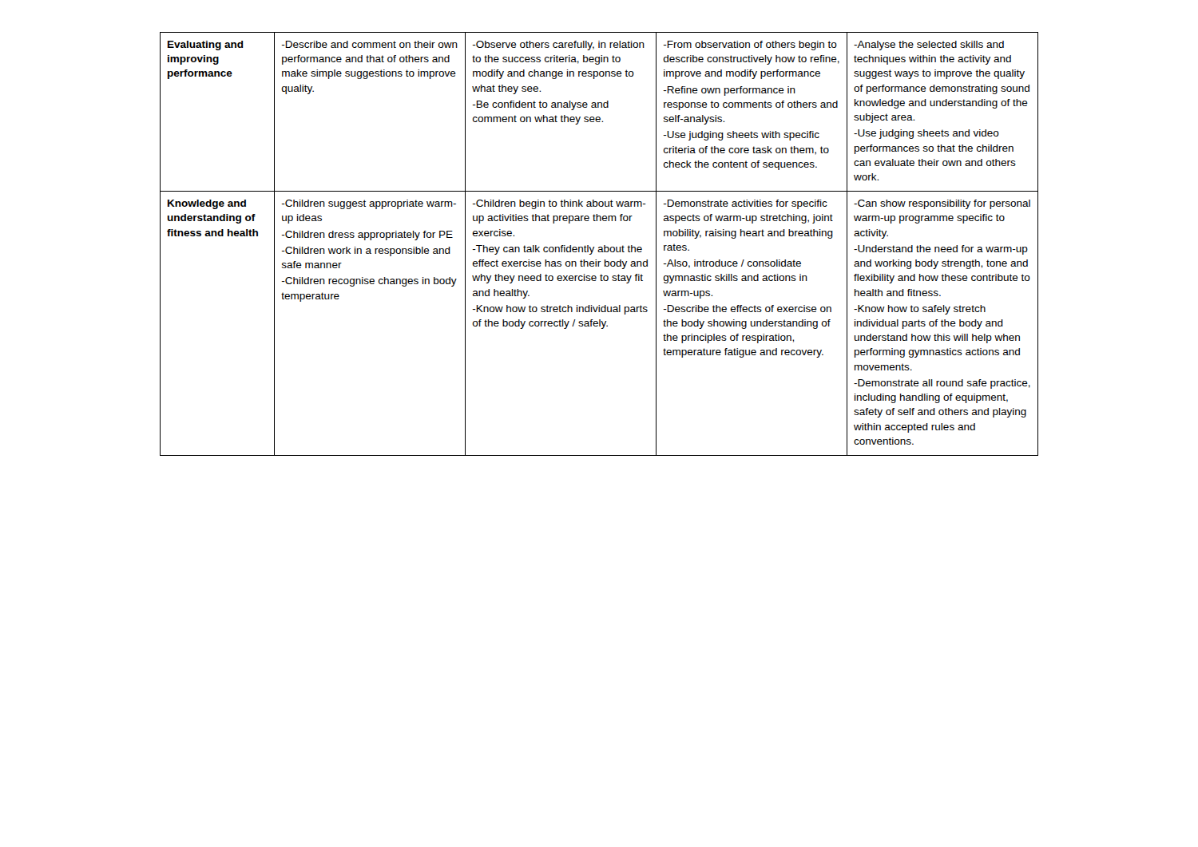| Evaluating and improving performance | -Describe and comment on their own performance and that of others and make simple suggestions to improve quality. | -Observe others carefully, in relation to the success criteria, begin to modify and change in response to what they see. -Be confident to analyse and comment on what they see. | -From observation of others begin to describe constructively how to refine, improve and modify performance -Refine own performance in response to comments of others and self-analysis. -Use judging sheets with specific criteria of the core task on them, to check the content of sequences. | -Analyse the selected skills and techniques within the activity and suggest ways to improve the quality of performance demonstrating sound knowledge and understanding of the subject area. -Use judging sheets and video performances so that the children can evaluate their own and others work. |
| Knowledge and understanding of fitness and health | -Children suggest appropriate warm-up ideas -Children dress appropriately for PE -Children work in a responsible and safe manner -Children recognise changes in body temperature | -Children begin to think about warm-up activities that prepare them for exercise. -They can talk confidently about the effect exercise has on their body and why they need to exercise to stay fit and healthy. -Know how to stretch individual parts of the body correctly / safely. | -Demonstrate activities for specific aspects of warm-up stretching, joint mobility, raising heart and breathing rates. -Also, introduce / consolidate gymnastic skills and actions in warm-ups. -Describe the effects of exercise on the body showing understanding of the principles of respiration, temperature fatigue and recovery. | -Can show responsibility for personal warm-up programme specific to activity. -Understand the need for a warm-up and working body strength, tone and flexibility and how these contribute to health and fitness. -Know how to safely stretch individual parts of the body and understand how this will help when performing gymnastics actions and movements. -Demonstrate all round safe practice, including handling of equipment, safety of self and others and playing within accepted rules and conventions. |